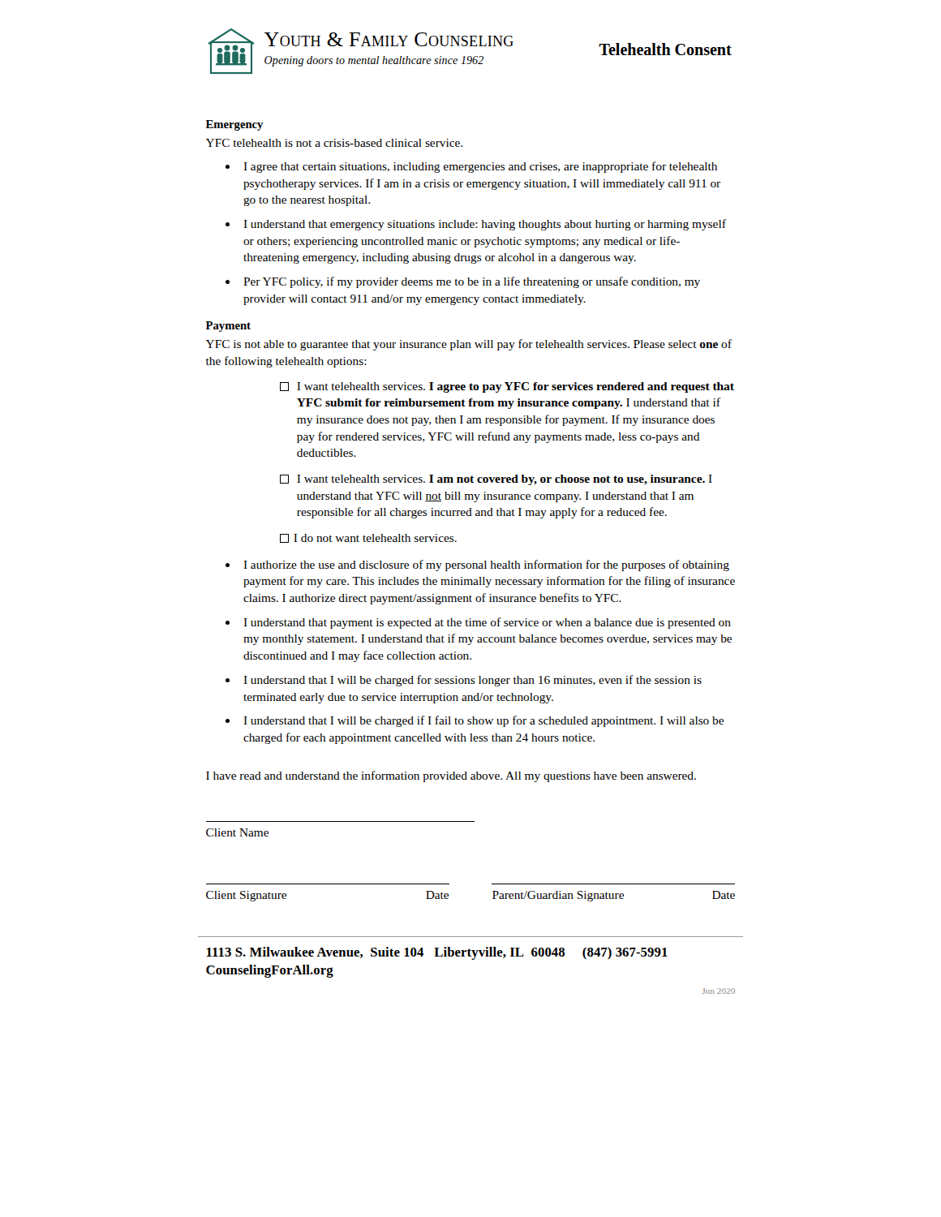Youth & Family Counseling
Opening doors to mental healthcare since 1962
Telehealth Consent
Emergency
YFC telehealth is not a crisis-based clinical service.
I agree that certain situations, including emergencies and crises, are inappropriate for telehealth psychotherapy services. If I am in a crisis or emergency situation, I will immediately call 911 or go to the nearest hospital.
I understand that emergency situations include: having thoughts about hurting or harming myself or others; experiencing uncontrolled manic or psychotic symptoms; any medical or life-threatening emergency, including abusing drugs or alcohol in a dangerous way.
Per YFC policy, if my provider deems me to be in a life threatening or unsafe condition, my provider will contact 911 and/or my emergency contact immediately.
Payment
YFC is not able to guarantee that your insurance plan will pay for telehealth services. Please select one of the following telehealth options:
I want telehealth services. I agree to pay YFC for services rendered and request that YFC submit for reimbursement from my insurance company. I understand that if my insurance does not pay, then I am responsible for payment. If my insurance does pay for rendered services, YFC will refund any payments made, less co-pays and deductibles.
I want telehealth services. I am not covered by, or choose not to use, insurance. I understand that YFC will not bill my insurance company. I understand that I am responsible for all charges incurred and that I may apply for a reduced fee.
I do not want telehealth services.
I authorize the use and disclosure of my personal health information for the purposes of obtaining payment for my care. This includes the minimally necessary information for the filing of insurance claims. I authorize direct payment/assignment of insurance benefits to YFC.
I understand that payment is expected at the time of service or when a balance due is presented on my monthly statement. I understand that if my account balance becomes overdue, services may be discontinued and I may face collection action.
I understand that I will be charged for sessions longer than 16 minutes, even if the session is terminated early due to service interruption and/or technology.
I understand that I will be charged if I fail to show up for a scheduled appointment. I will also be charged for each appointment cancelled with less than 24 hours notice.
I have read and understand the information provided above. All my questions have been answered.
Client Name
Client Signature Date
Parent/Guardian Signature Date
1113 S. Milwaukee Avenue, Suite 104 Libertyville, IL 60048 (847) 367-5991 CounselingForAll.org
Jun 2020